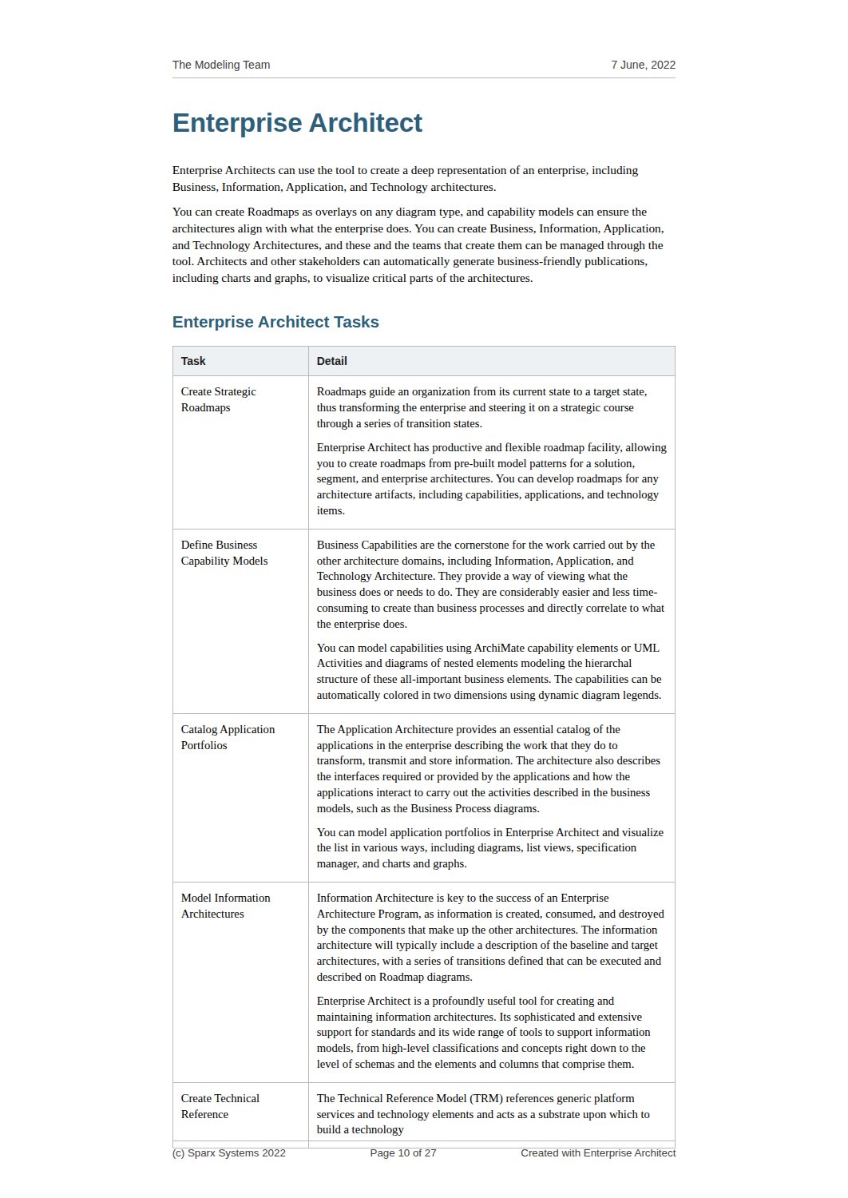The Modeling Team 7 June, 2022
Enterprise Architect
Enterprise Architects can use the tool to create a deep representation of an enterprise, including Business, Information, Application, and Technology architectures.
You can create Roadmaps as overlays on any diagram type, and capability models can ensure the architectures align with what the enterprise does. You can create Business, Information, Application, and Technology Architectures, and these and the teams that create them can be managed through the tool. Architects and other stakeholders can automatically generate business-friendly publications, including charts and graphs, to visualize critical parts of the architectures.
Enterprise Architect Tasks
| Task | Detail |
| --- | --- |
| Create Strategic Roadmaps | Roadmaps guide an organization from its current state to a target state, thus transforming the enterprise and steering it on a strategic course through a series of transition states. Enterprise Architect has productive and flexible roadmap facility, allowing you to create roadmaps from pre-built model patterns for a solution, segment, and enterprise architectures. You can develop roadmaps for any architecture artifacts, including capabilities, applications, and technology items. |
| Define Business Capability Models | Business Capabilities are the cornerstone for the work carried out by the other architecture domains, including Information, Application, and Technology Architecture. They provide a way of viewing what the business does or needs to do. They are considerably easier and less time-consuming to create than business processes and directly correlate to what the enterprise does. You can model capabilities using ArchiMate capability elements or UML Activities and diagrams of nested elements modeling the hierarchal structure of these all-important business elements. The capabilities can be automatically colored in two dimensions using dynamic diagram legends. |
| Catalog Application Portfolios | The Application Architecture provides an essential catalog of the applications in the enterprise describing the work that they do to transform, transmit and store information. The architecture also describes the interfaces required or provided by the applications and how the applications interact to carry out the activities described in the business models, such as the Business Process diagrams. You can model application portfolios in Enterprise Architect and visualize the list in various ways, including diagrams, list views, specification manager, and charts and graphs. |
| Model Information Architectures | Information Architecture is key to the success of an Enterprise Architecture Program, as information is created, consumed, and destroyed by the components that make up the other architectures. The information architecture will typically include a description of the baseline and target architectures, with a series of transitions defined that can be executed and described on Roadmap diagrams. Enterprise Architect is a profoundly useful tool for creating and maintaining information architectures. Its sophisticated and extensive support for standards and its wide range of tools to support information models, from high-level classifications and concepts right down to the level of schemas and the elements and columns that comprise them. |
| Create Technical Reference | The Technical Reference Model (TRM) references generic platform services and technology elements and acts as a substrate upon which to build a technology |
(c) Sparx Systems 2022 Page 10 of 27 Created with Enterprise Architect